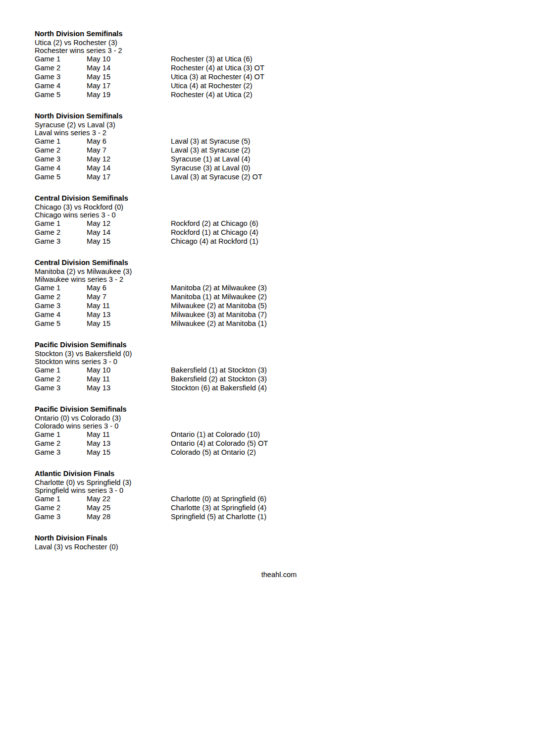North Division Semifinals
Utica (2) vs Rochester (3)
Rochester wins series 3 - 2
| Game 1 | May 10 | Rochester (3) at Utica (6) |
| Game 2 | May 14 | Rochester (4) at Utica (3) OT |
| Game 3 | May 15 | Utica (3) at Rochester (4) OT |
| Game 4 | May 17 | Utica (4) at Rochester (2) |
| Game 5 | May 19 | Rochester (4) at Utica (2) |
North Division Semifinals
Syracuse (2) vs Laval (3)
Laval wins series 3 - 2
| Game 1 | May 6 | Laval (3) at Syracuse (5) |
| Game 2 | May 7 | Laval (3) at Syracuse (2) |
| Game 3 | May 12 | Syracuse (1) at Laval (4) |
| Game 4 | May 14 | Syracuse (3) at Laval (0) |
| Game 5 | May 17 | Laval (3) at Syracuse (2) OT |
Central Division Semifinals
Chicago (3) vs Rockford (0)
Chicago wins series 3 - 0
| Game 1 | May 12 | Rockford (2) at Chicago (6) |
| Game 2 | May 14 | Rockford (1) at Chicago (4) |
| Game 3 | May 15 | Chicago (4) at Rockford (1) |
Central Division Semifinals
Manitoba (2) vs Milwaukee (3)
Milwaukee wins series 3 - 2
| Game 1 | May 6 | Manitoba (2) at Milwaukee (3) |
| Game 2 | May 7 | Manitoba (1) at Milwaukee (2) |
| Game 3 | May 11 | Milwaukee (2) at Manitoba (5) |
| Game 4 | May 13 | Milwaukee (3) at Manitoba (7) |
| Game 5 | May 15 | Milwaukee (2) at Manitoba (1) |
Pacific Division Semifinals
Stockton (3) vs Bakersfield (0)
Stockton wins series 3 - 0
| Game 1 | May 10 | Bakersfield (1) at Stockton (3) |
| Game 2 | May 11 | Bakersfield (2) at Stockton (3) |
| Game 3 | May 13 | Stockton (6) at Bakersfield (4) |
Pacific Division Semifinals
Ontario (0) vs Colorado (3)
Colorado wins series 3 - 0
| Game 1 | May 11 | Ontario (1) at Colorado (10) |
| Game 2 | May 13 | Ontario (4) at Colorado (5) OT |
| Game 3 | May 15 | Colorado (5) at Ontario (2) |
Atlantic Division Finals
Charlotte (0) vs Springfield (3)
Springfield wins series 3 - 0
| Game 1 | May 22 | Charlotte (0) at Springfield (6) |
| Game 2 | May 25 | Charlotte (3) at Springfield (4) |
| Game 3 | May 28 | Springfield (5) at Charlotte (1) |
North Division Finals
Laval (3) vs Rochester (0)
theahl.com